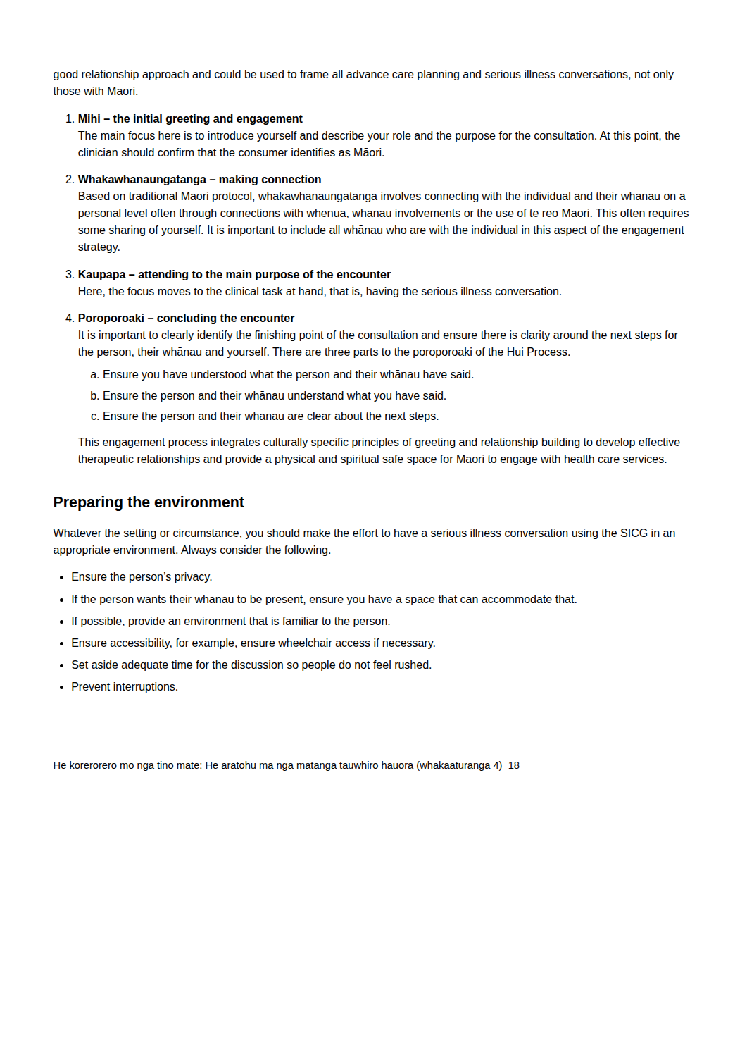good relationship approach and could be used to frame all advance care planning and serious illness conversations, not only those with Māori.
Mihi – the initial greeting and engagement The main focus here is to introduce yourself and describe your role and the purpose for the consultation. At this point, the clinician should confirm that the consumer identifies as Māori.
Whakawhanaungatanga – making connection Based on traditional Māori protocol, whakawhanaungatanga involves connecting with the individual and their whānau on a personal level often through connections with whenua, whānau involvements or the use of te reo Māori. This often requires some sharing of yourself. It is important to include all whānau who are with the individual in this aspect of the engagement strategy.
Kaupapa – attending to the main purpose of the encounter Here, the focus moves to the clinical task at hand, that is, having the serious illness conversation.
Poroporoaki – concluding the encounter It is important to clearly identify the finishing point of the consultation and ensure there is clarity around the next steps for the person, their whānau and yourself. There are three parts to the poroporoaki of the Hui Process.
Ensure you have understood what the person and their whānau have said.
Ensure the person and their whānau understand what you have said.
Ensure the person and their whānau are clear about the next steps.
This engagement process integrates culturally specific principles of greeting and relationship building to develop effective therapeutic relationships and provide a physical and spiritual safe space for Māori to engage with health care services.
Preparing the environment
Whatever the setting or circumstance, you should make the effort to have a serious illness conversation using the SICG in an appropriate environment. Always consider the following.
Ensure the person’s privacy.
If the person wants their whānau to be present, ensure you have a space that can accommodate that.
If possible, provide an environment that is familiar to the person.
Ensure accessibility, for example, ensure wheelchair access if necessary.
Set aside adequate time for the discussion so people do not feel rushed.
Prevent interruptions.
He kōrerorero mō ngā tino mate: He aratohu mā ngā mātanga tauwhiro hauora (whakaaturanga 4) 18